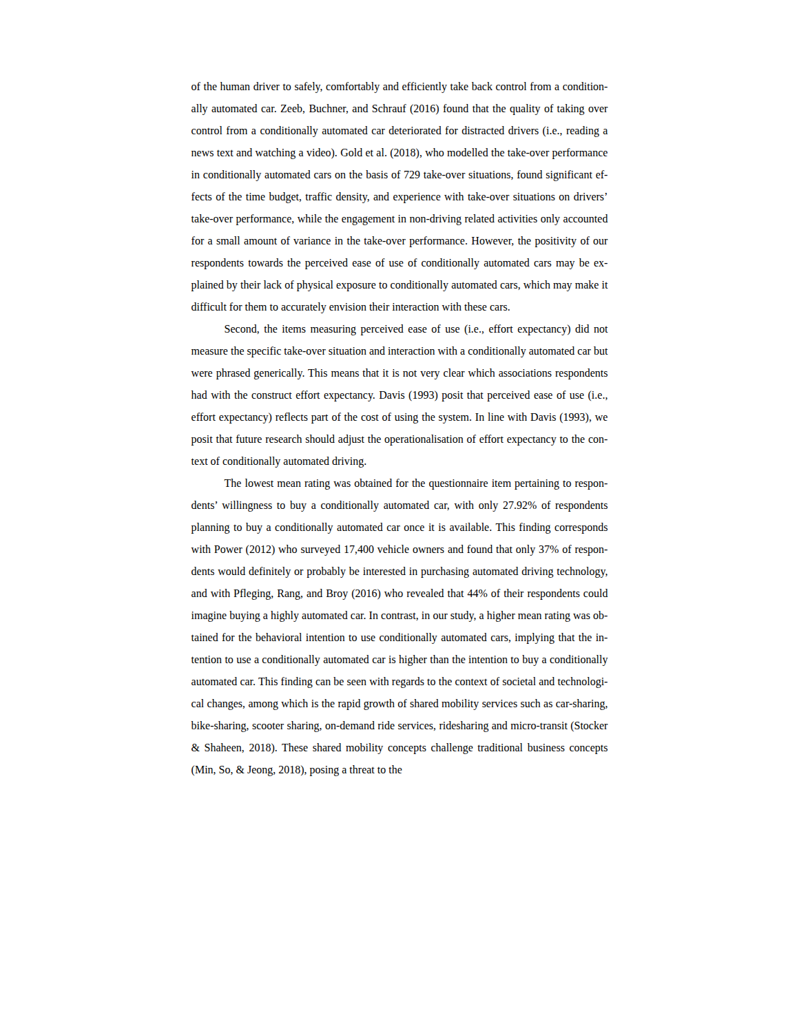of the human driver to safely, comfortably and efficiently take back control from a conditionally automated car. Zeeb, Buchner, and Schrauf (2016) found that the quality of taking over control from a conditionally automated car deteriorated for distracted drivers (i.e., reading a news text and watching a video). Gold et al. (2018), who modelled the take-over performance in conditionally automated cars on the basis of 729 take-over situations, found significant effects of the time budget, traffic density, and experience with take-over situations on drivers’ take-over performance, while the engagement in non-driving related activities only accounted for a small amount of variance in the take-over performance. However, the positivity of our respondents towards the perceived ease of use of conditionally automated cars may be explained by their lack of physical exposure to conditionally automated cars, which may make it difficult for them to accurately envision their interaction with these cars.
Second, the items measuring perceived ease of use (i.e., effort expectancy) did not measure the specific take-over situation and interaction with a conditionally automated car but were phrased generically. This means that it is not very clear which associations respondents had with the construct effort expectancy. Davis (1993) posit that perceived ease of use (i.e., effort expectancy) reflects part of the cost of using the system. In line with Davis (1993), we posit that future research should adjust the operationalisation of effort expectancy to the context of conditionally automated driving.
The lowest mean rating was obtained for the questionnaire item pertaining to respondents’ willingness to buy a conditionally automated car, with only 27.92% of respondents planning to buy a conditionally automated car once it is available. This finding corresponds with Power (2012) who surveyed 17,400 vehicle owners and found that only 37% of respondents would definitely or probably be interested in purchasing automated driving technology, and with Pfleging, Rang, and Broy (2016) who revealed that 44% of their respondents could imagine buying a highly automated car. In contrast, in our study, a higher mean rating was obtained for the behavioral intention to use conditionally automated cars, implying that the intention to use a conditionally automated car is higher than the intention to buy a conditionally automated car. This finding can be seen with regards to the context of societal and technological changes, among which is the rapid growth of shared mobility services such as car-sharing, bike-sharing, scooter sharing, on-demand ride services, ridesharing and micro-transit (Stocker & Shaheen, 2018). These shared mobility concepts challenge traditional business concepts (Min, So, & Jeong, 2018), posing a threat to the